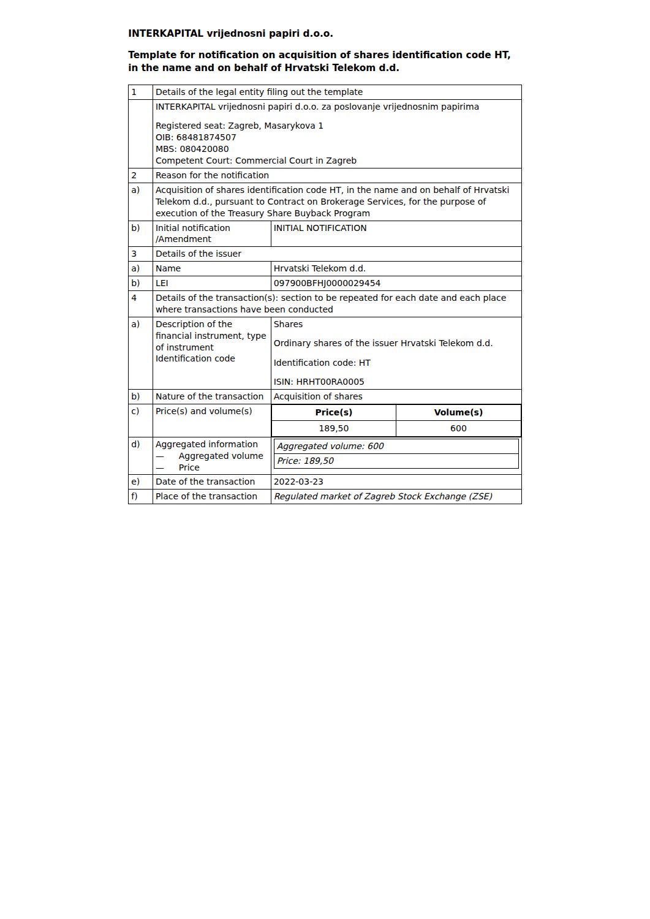INTERKAPITAL vrijednosni papiri d.o.o.
Template for notification on acquisition of shares identification code HT, in the name and on behalf of Hrvatski Telekom d.d.
| 1 | Details of the legal entity filing out the template |
| | INTERKAPITAL vrijednosni papiri d.o.o. za poslovanje vrijednosnim papirima Registered seat: Zagreb, Masarykova 1 OIB: 68481874507 MBS: 080420080 Competent Court: Commercial Court in Zagreb |
| 2 | Reason for the notification |
| a) | Acquisition of shares identification code HT, in the name and on behalf of Hrvatski Telekom d.d., pursuant to Contract on Brokerage Services, for the purpose of execution of the Treasury Share Buyback Program |
| b) | Initial notification /Amendment | INITIAL NOTIFICATION |
| 3 | Details of the issuer |
| a) | Name | Hrvatski Telekom d.d. |
| b) | LEI | 097900BFHJ0000029454 |
| 4 | Details of the transaction(s): section to be repeated for each date and each place where transactions have been conducted |
| a) | Description of the financial instrument, type of instrument Identification code | Shares Ordinary shares of the issuer Hrvatski Telekom d.d. Identification code: HT ISIN: HRHT00RA0005 |
| b) | Nature of the transaction | Acquisition of shares |
| c) | Price(s) and volume(s) | / Price(s) / Volume(s) / / --- / --- / / 189,50 / 600 / |
| d) | Aggregated information — Aggregated volume — Price | / Aggregated volume: 600 / / Price: 189,50 / |
| e) | Date of the transaction | 2022-03-23 |
| f) | Place of the transaction | Regulated market of Zagreb Stock Exchange (ZSE) |